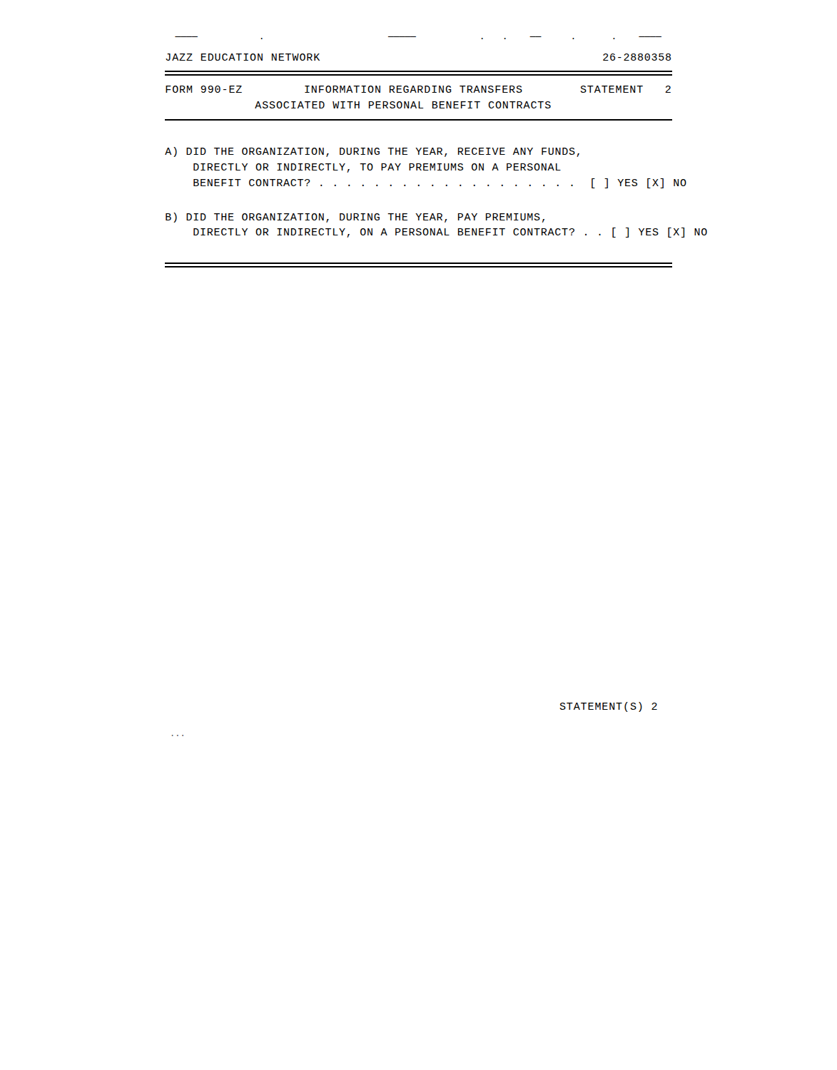———— . ————— . . —— . . ————
JAZZ EDUCATION NETWORK
26-2880358
FORM 990-EZ
INFORMATION REGARDING TRANSFERS
STATEMENT 2
ASSOCIATED WITH PERSONAL BENEFIT CONTRACTS
A) DID THE ORGANIZATION, DURING THE YEAR, RECEIVE ANY FUNDS,
DIRECTLY OR INDIRECTLY, TO PAY PREMIUMS ON A PERSONAL
BENEFIT CONTRACT? . . . . . . . . . . . . . . . . . . . [ ] YES [X] NO
B) DID THE ORGANIZATION, DURING THE YEAR, PAY PREMIUMS,
DIRECTLY OR INDIRECTLY, ON A PERSONAL BENEFIT CONTRACT? . . [ ] YES [X] NO
STATEMENT(S) 2
...